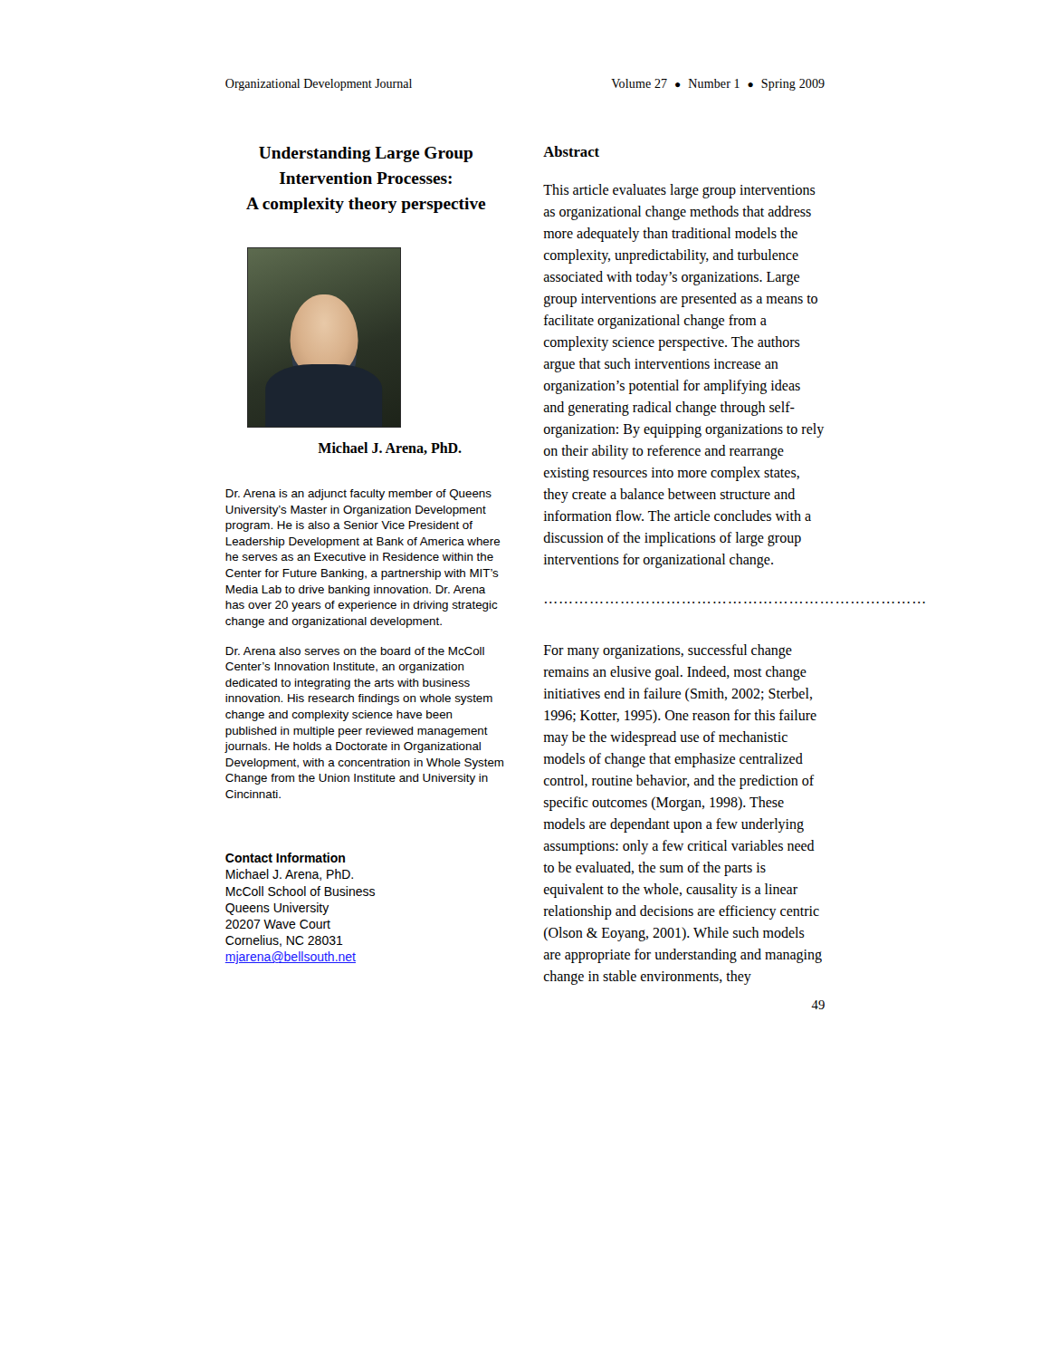Organizational Development Journal Volume 27 ● Number 1 ● Spring 2009
Understanding Large Group
Intervention Processes:
A complexity theory perspective
Michael J. Arena, PhD.
Dr. Arena is an adjunct faculty member of Queens University’s Master in Organization Development program. He is also a Senior Vice President of Leadership Development at Bank of America where he serves as an Executive in Residence within the Center for Future Banking, a partnership with MIT’s Media Lab to drive banking innovation. Dr. Arena has over 20 years of experience in driving strategic change and organizational development.
Dr. Arena also serves on the board of the McColl Center’s Innovation Institute, an organization dedicated to integrating the arts with business innovation. His research findings on whole system change and complexity science have been published in multiple peer reviewed management journals. He holds a Doctorate in Organizational Development, with a concentration in Whole System Change from the Union Institute and University in Cincinnati.
Contact Information
Michael J. Arena, PhD.
McColl School of Business
Queens University
20207 Wave Court
Cornelius, NC 28031
mjarena@bellsouth.net
Abstract
This article evaluates large group interventions as organizational change methods that address more adequately than traditional models the complexity, unpredictability, and turbulence associated with today’s organizations. Large group interventions are presented as a means to facilitate organizational change from a complexity science perspective. The authors argue that such interventions increase an organization’s potential for amplifying ideas and generating radical change through self-organization: By equipping organizations to rely on their ability to reference and rearrange existing resources into more complex states, they create a balance between structure and information flow. The article concludes with a discussion of the implications of large group interventions for organizational change.
…………………………………………………………………
For many organizations, successful change remains an elusive goal. Indeed, most change initiatives end in failure (Smith, 2002; Sterbel, 1996; Kotter, 1995). One reason for this failure may be the widespread use of mechanistic models of change that emphasize centralized control, routine behavior, and the prediction of specific outcomes (Morgan, 1998). These models are dependant upon a few underlying assumptions: only a few critical variables need to be evaluated, the sum of the parts is equivalent to the whole, causality is a linear relationship and decisions are efficiency centric (Olson & Eoyang, 2001). While such models are appropriate for understanding and managing change in stable environments, they
49